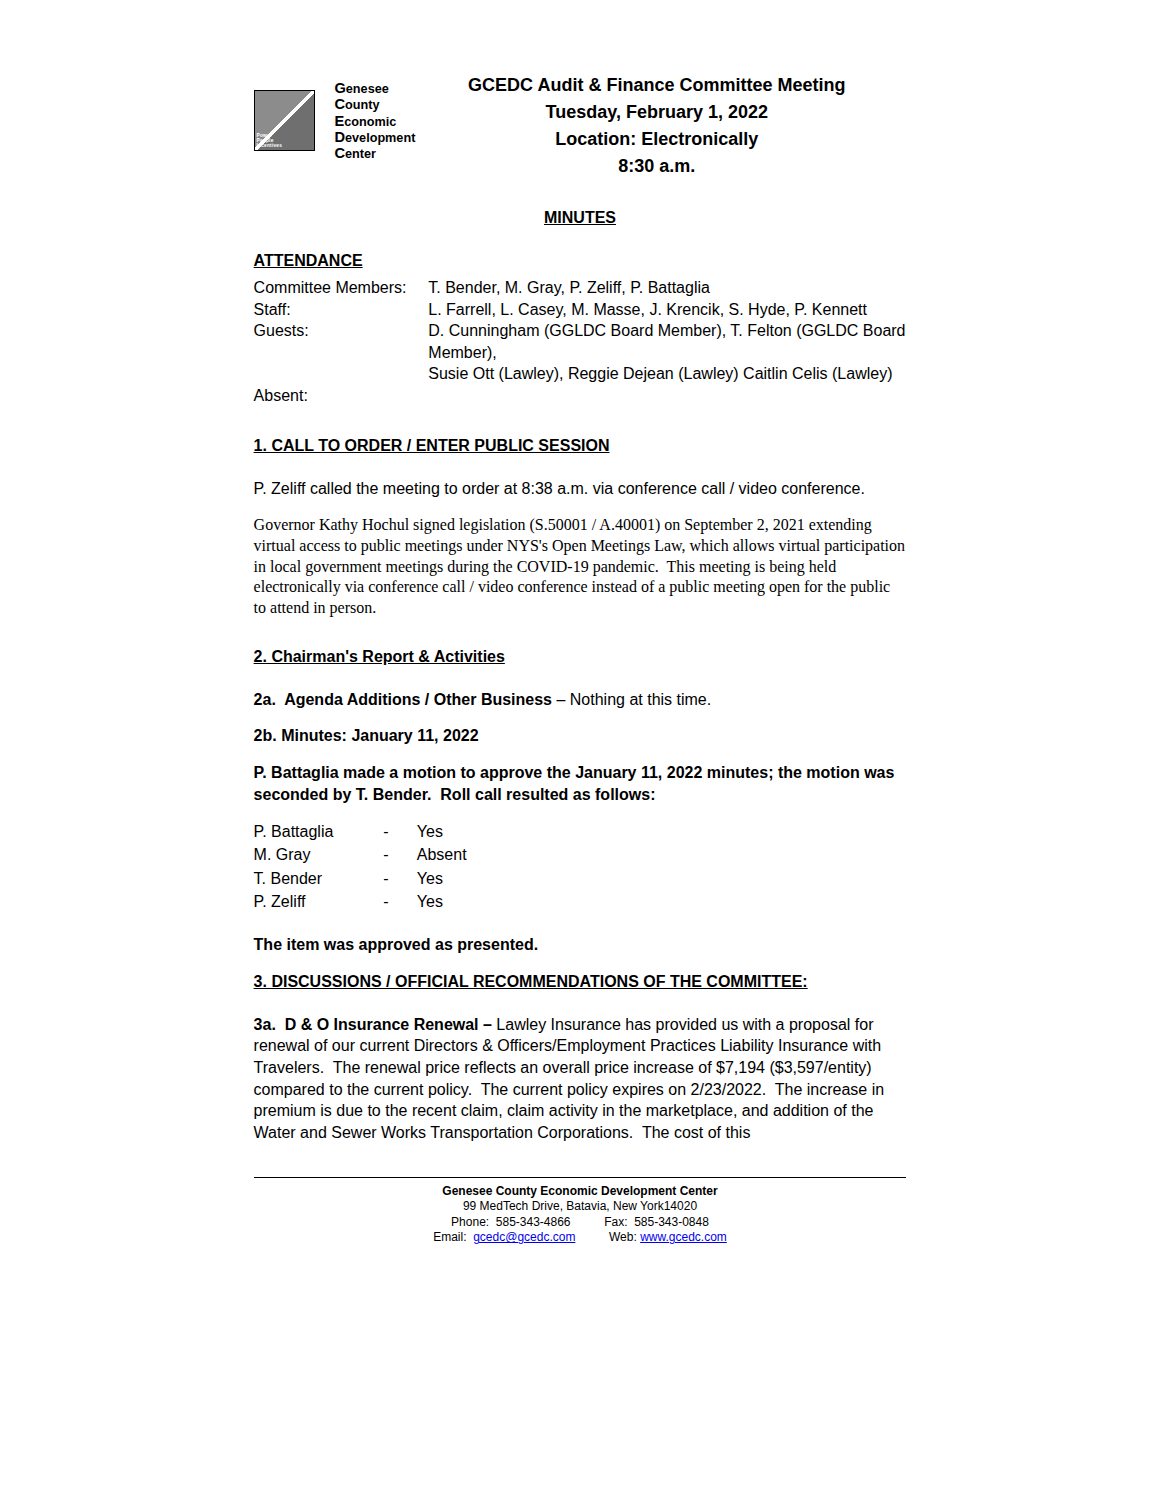| Power People Incentives | G enesee C ounty E conomic D evelopment C enter |
GCEDC Audit & Finance Committee Meeting
Tuesday, February 1, 2022
Location: Electronically
8:30 a.m.
MINUTES
ATTENDANCE
| Committee Members: | T. Bender, M. Gray, P. Zeliff, P. Battaglia |
| Staff: | L. Farrell, L. Casey, M. Masse, J. Krencik, S. Hyde, P. Kennett |
| Guests: | D. Cunningham (GGLDC Board Member), T. Felton (GGLDC Board Member), Susie Ott (Lawley), Reggie Dejean (Lawley) Caitlin Celis (Lawley) |
| Absent: | |
1. CALL TO ORDER / ENTER PUBLIC SESSION
P. Zeliff called the meeting to order at 8:38 a.m. via conference call / video conference.
Governor Kathy Hochul signed legislation (S.50001 / A.40001) on September 2, 2021 extending virtual access to public meetings under NYS's Open Meetings Law, which allows virtual participation in local government meetings during the COVID-19 pandemic. This meeting is being held electronically via conference call / video conference instead of a public meeting open for the public to attend in person.
2. Chairman's Report & Activities
2a. Agenda Additions / Other Business – Nothing at this time.
2b. Minutes: January 11, 2022
P. Battaglia made a motion to approve the January 11, 2022 minutes; the motion was seconded by T. Bender. Roll call resulted as follows:
| P. Battaglia | - | Yes |
| M. Gray | - | Absent |
| T. Bender | - | Yes |
| P. Zeliff | - | Yes |
The item was approved as presented.
3. DISCUSSIONS / OFFICIAL RECOMMENDATIONS OF THE COMMITTEE:
3a. D & O Insurance Renewal – Lawley Insurance has provided us with a proposal for renewal of our current Directors & Officers/Employment Practices Liability Insurance with Travelers. The renewal price reflects an overall price increase of $7,194 ($3,597/entity) compared to the current policy. The current policy expires on 2/23/2022. The increase in premium is due to the recent claim, claim activity in the marketplace, and addition of the Water and Sewer Works Transportation Corporations. The cost of this
Genesee County Economic Development Center
99 MedTech Drive, Batavia, New York14020
Phone: 585-343-4866 Fax: 585-343-0848
Email: gcedc@gcedc.com Web: www.gcedc.com